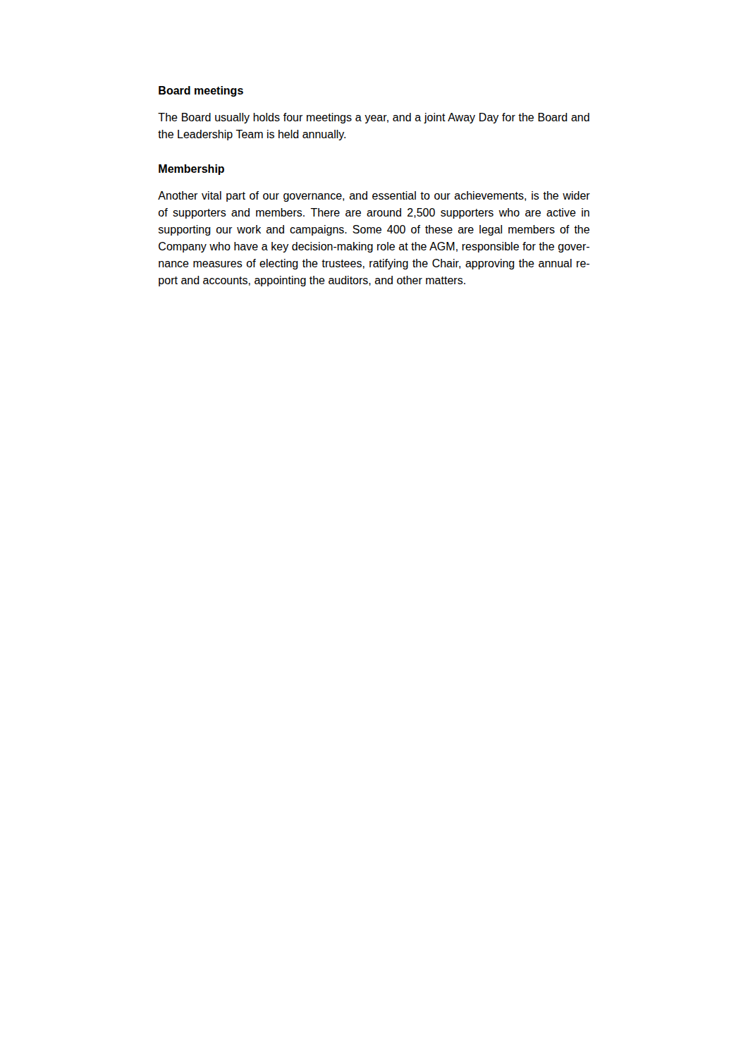Board meetings
The Board usually holds four meetings a year, and a joint Away Day for the Board and the Leadership Team is held annually.
Membership
Another vital part of our governance, and essential to our achievements, is the wider of supporters and members. There are around 2,500 supporters who are active in supporting our work and campaigns. Some 400 of these are legal members of the Company who have a key decision-making role at the AGM, responsible for the governance measures of electing the trustees, ratifying the Chair, approving the annual report and accounts, appointing the auditors, and other matters.